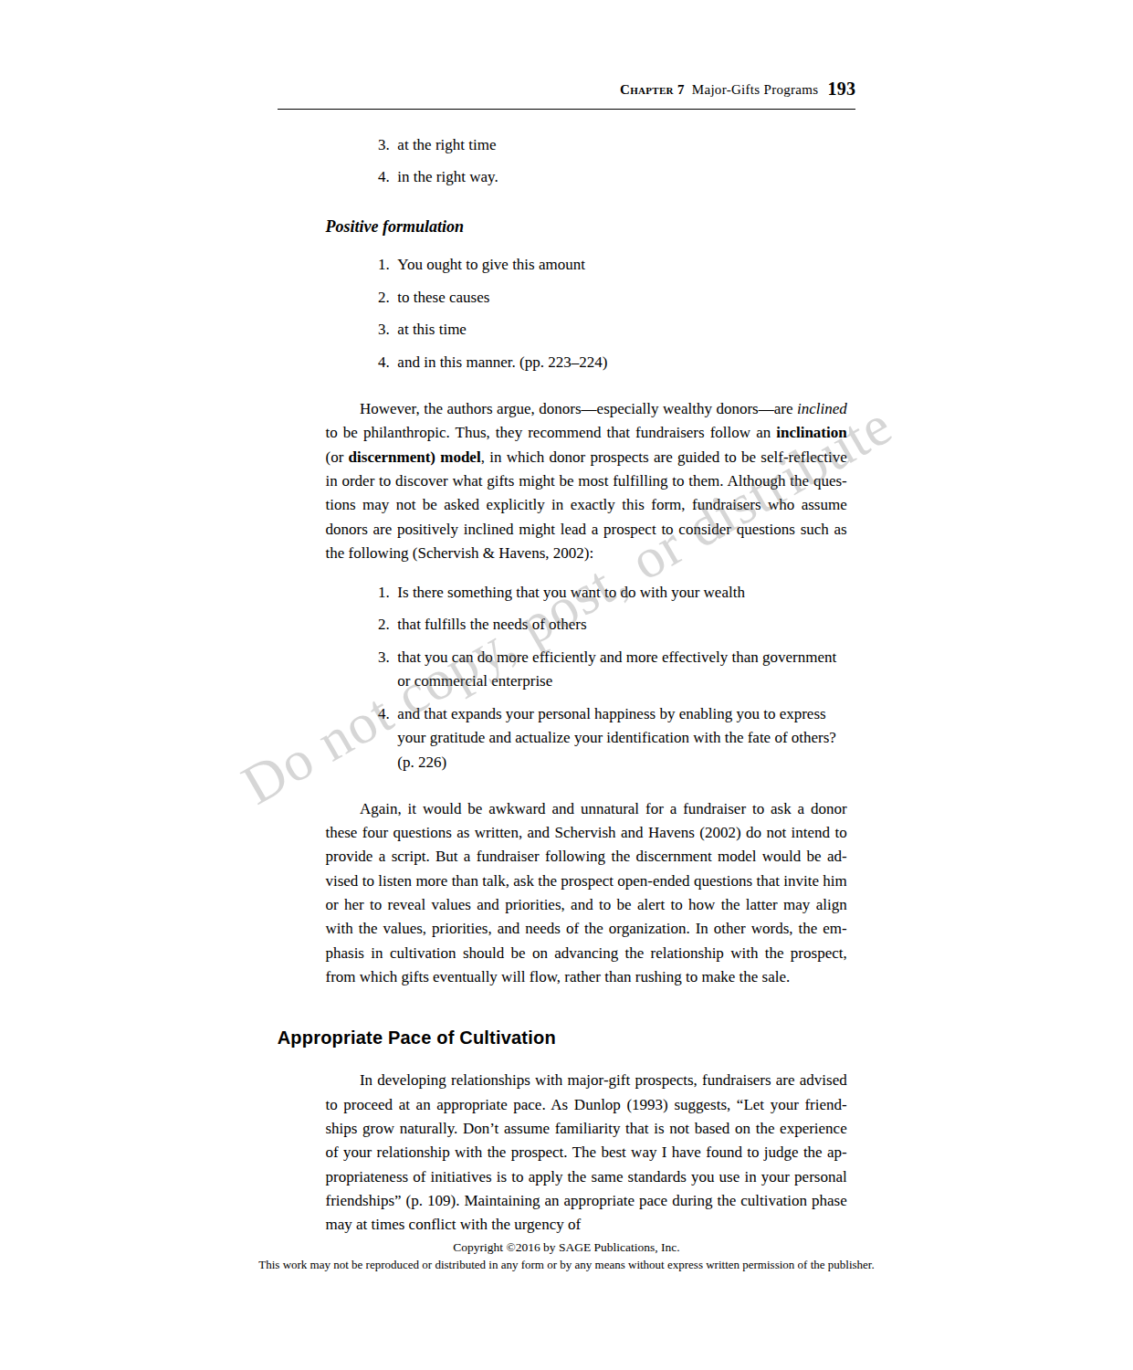Do not copy, post, or distribute
Chapter 7 Major-Gifts Programs 193
3. at the right time
4. in the right way.
Positive formulation
1. You ought to give this amount
2. to these causes
3. at this time
4. and in this manner. (pp. 223–224)
However, the authors argue, donors—especially wealthy donors—are inclined to be philanthropic. Thus, they recommend that fundraisers follow an inclination (or discernment) model, in which donor prospects are guided to be self-reflective in order to discover what gifts might be most fulfilling to them. Although the questions may not be asked explicitly in exactly this form, fundraisers who assume donors are positively inclined might lead a prospect to consider questions such as the following (Schervish & Havens, 2002):
1. Is there something that you want to do with your wealth
2. that fulfills the needs of others
3. that you can do more efficiently and more effectively than government or commercial enterprise
4. and that expands your personal happiness by enabling you to express your gratitude and actualize your identification with the fate of others? (p. 226)
Again, it would be awkward and unnatural for a fundraiser to ask a donor these four questions as written, and Schervish and Havens (2002) do not intend to provide a script. But a fundraiser following the discernment model would be advised to listen more than talk, ask the prospect open-ended questions that invite him or her to reveal values and priorities, and to be alert to how the latter may align with the values, priorities, and needs of the organization. In other words, the emphasis in cultivation should be on advancing the relationship with the prospect, from which gifts eventually will flow, rather than rushing to make the sale.
Appropriate Pace of Cultivation
In developing relationships with major-gift prospects, fundraisers are advised to proceed at an appropriate pace. As Dunlop (1993) suggests, “Let your friendships grow naturally. Don’t assume familiarity that is not based on the experience of your relationship with the prospect. The best way I have found to judge the appropriateness of initiatives is to apply the same standards you use in your personal friendships” (p. 109). Maintaining an appropriate pace during the cultivation phase may at times conflict with the urgency of
Copyright ©2016 by SAGE Publications, Inc.
This work may not be reproduced or distributed in any form or by any means without express written permission of the publisher.